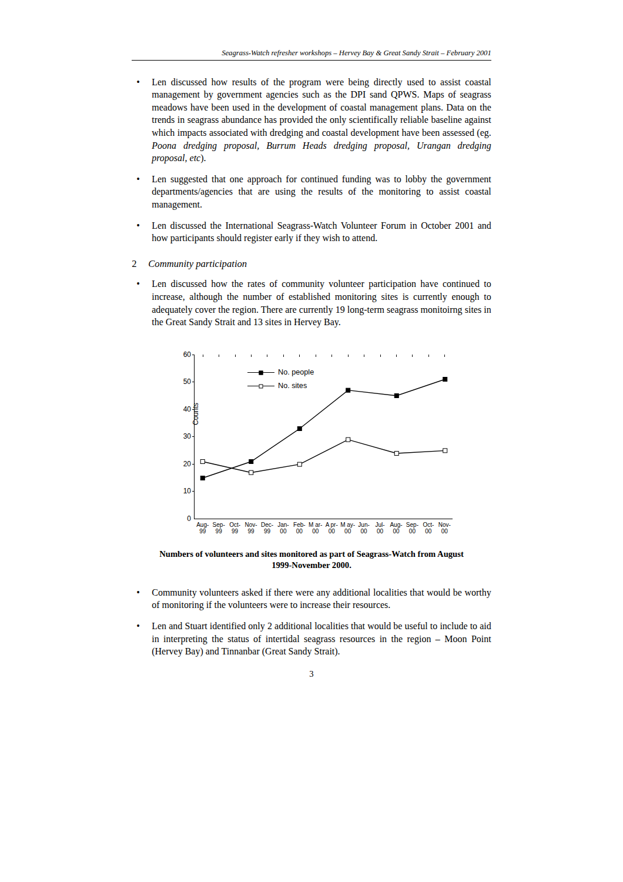Seagrass-Watch refresher workshops – Hervey Bay & Great Sandy Strait – February 2001
Len discussed how results of the program were being directly used to assist coastal management by government agencies such as the DPI sand QPWS. Maps of seagrass meadows have been used in the development of coastal management plans. Data on the trends in seagrass abundance has provided the only scientifically reliable baseline against which impacts associated with dredging and coastal development have been assessed (eg. Poona dredging proposal, Burrum Heads dredging proposal, Urangan dredging proposal, etc).
Len suggested that one approach for continued funding was to lobby the government departments/agencies that are using the results of the monitoring to assist coastal management.
Len discussed the International Seagrass-Watch Volunteer Forum in October 2001 and how participants should register early if they wish to attend.
2 Community participation
Len discussed how the rates of community volunteer participation have continued to increase, although the number of established monitoring sites is currently enough to adequately cover the region. There are currently 19 long-term seagrass monitoirng sites in the Great Sandy Strait and 13 sites in Hervey Bay.
Counts
60
50
40
30
20
10
0
Aug-
99
Sep-
99
Oct-
99
Nov-
99
Dec-
99
Jan-
00
Feb-
00
M ar-
00
A pr-
00
M ay-
00
Jun-
00
Jul-
00
Aug-
00
Sep-
00
Oct-
00
Nov-
00
No. people
No. sites
Numbers of volunteers and sites monitored as part of Seagrass-Watch from August 1999-November 2000.
Community volunteers asked if there were any additional localities that would be worthy of monitoring if the volunteers were to increase their resources.
Len and Stuart identified only 2 additional localities that would be useful to include to aid in interpreting the status of intertidal seagrass resources in the region – Moon Point (Hervey Bay) and Tinnanbar (Great Sandy Strait).
3